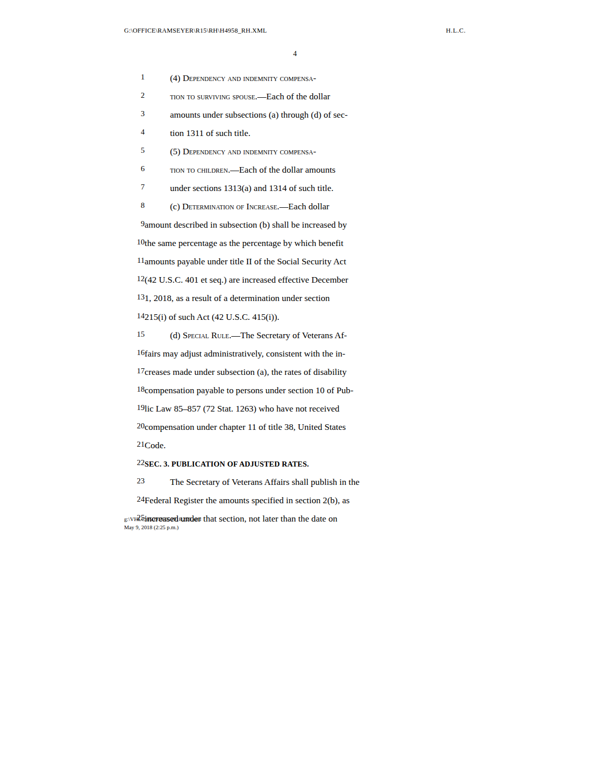G:\OFFICE\RAMSEYER\R15\RH\H4958_RH.XML H.L.C.
4
| 1 | (4) Dependency and indemnity compensa- |
| 2 | tion to surviving spouse .—Each of the dollar |
| 3 | amounts under subsections (a) through (d) of sec- |
| 4 | tion 1311 of such title. |
| 5 | (5) Dependency and indemnity compensa- |
| 6 | tion to children .—Each of the dollar amounts |
| 7 | under sections 1313(a) and 1314 of such title. |
| 8 | (c) Determination of Increase .—Each dollar |
| 9 | amount described in subsection (b) shall be increased by |
| 10 | the same percentage as the percentage by which benefit |
| 11 | amounts payable under title II of the Social Security Act |
| 12 | (42 U.S.C. 401 et seq.) are increased effective December |
| 13 | 1, 2018, as a result of a determination under section |
| 14 | 215(i) of such Act (42 U.S.C. 415(i)). |
| 15 | (d) Special Rule .—The Secretary of Veterans Af- |
| 16 | fairs may adjust administratively, consistent with the in- |
| 17 | creases made under subsection (a), the rates of disability |
| 18 | compensation payable to persons under section 10 of Pub- |
| 19 | lic Law 85–857 (72 Stat. 1263) who have not received |
| 20 | compensation under chapter 11 of title 38, United States |
| 21 | Code. |
| 22 | SEC. 3. PUBLICATION OF ADJUSTED RATES. |
| 23 | The Secretary of Veterans Affairs shall publish in the |
| 24 | Federal Register the amounts specified in section 2(b), as |
| 25 | increased under that section, not later than the date on |
g:\VHLC\050918\050918.219.xml
May 9, 2018 (2:25 p.m.)